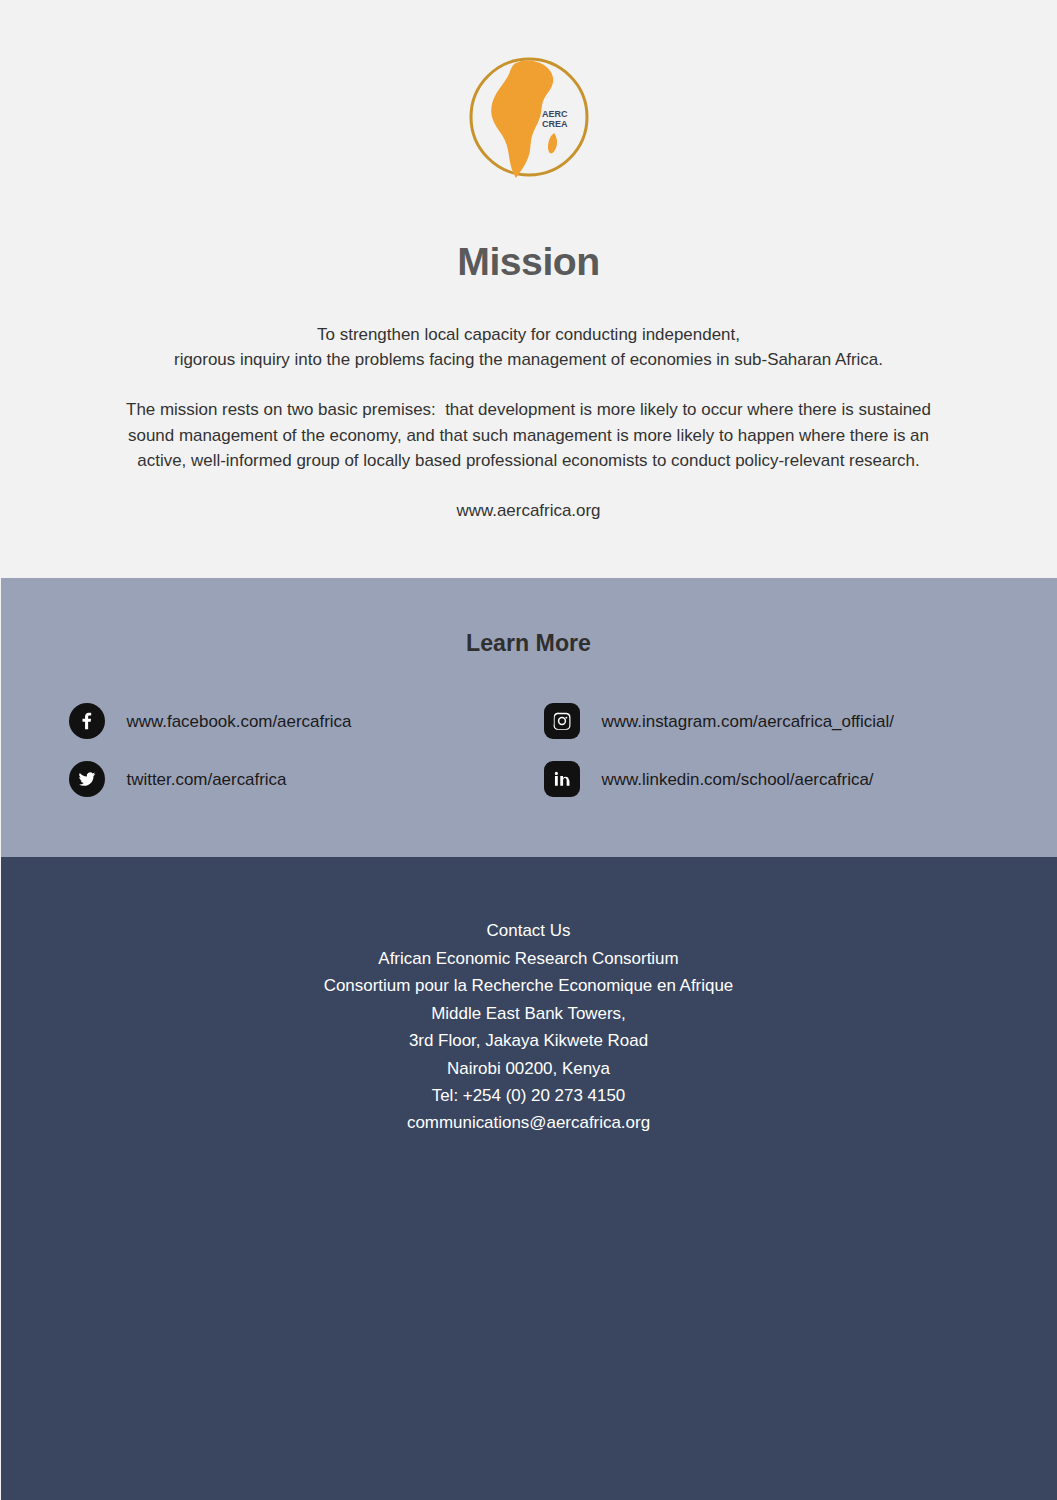AERC CREA
Mission
To strengthen local capacity for conducting independent,
rigorous inquiry into the problems facing the management of economies in sub-Saharan Africa.
The mission rests on two basic premises: that development is more likely to occur where there is sustained sound management of the economy, and that such management is more likely to happen where there is an active, well-informed group of locally based professional economists to conduct policy-relevant research.
www.aercafrica.org
Learn More
www.facebook.com/aercafrica
www.instagram.com/aercafrica_official/
twitter.com/aercafrica
www.linkedin.com/school/aercafrica/
Contact Us
African Economic Research Consortium
Consortium pour la Recherche Economique en Afrique
Middle East Bank Towers,
3rd Floor, Jakaya Kikwete Road
Nairobi 00200, Kenya
Tel: +254 (0) 20 273 4150
communications@aercafrica.org